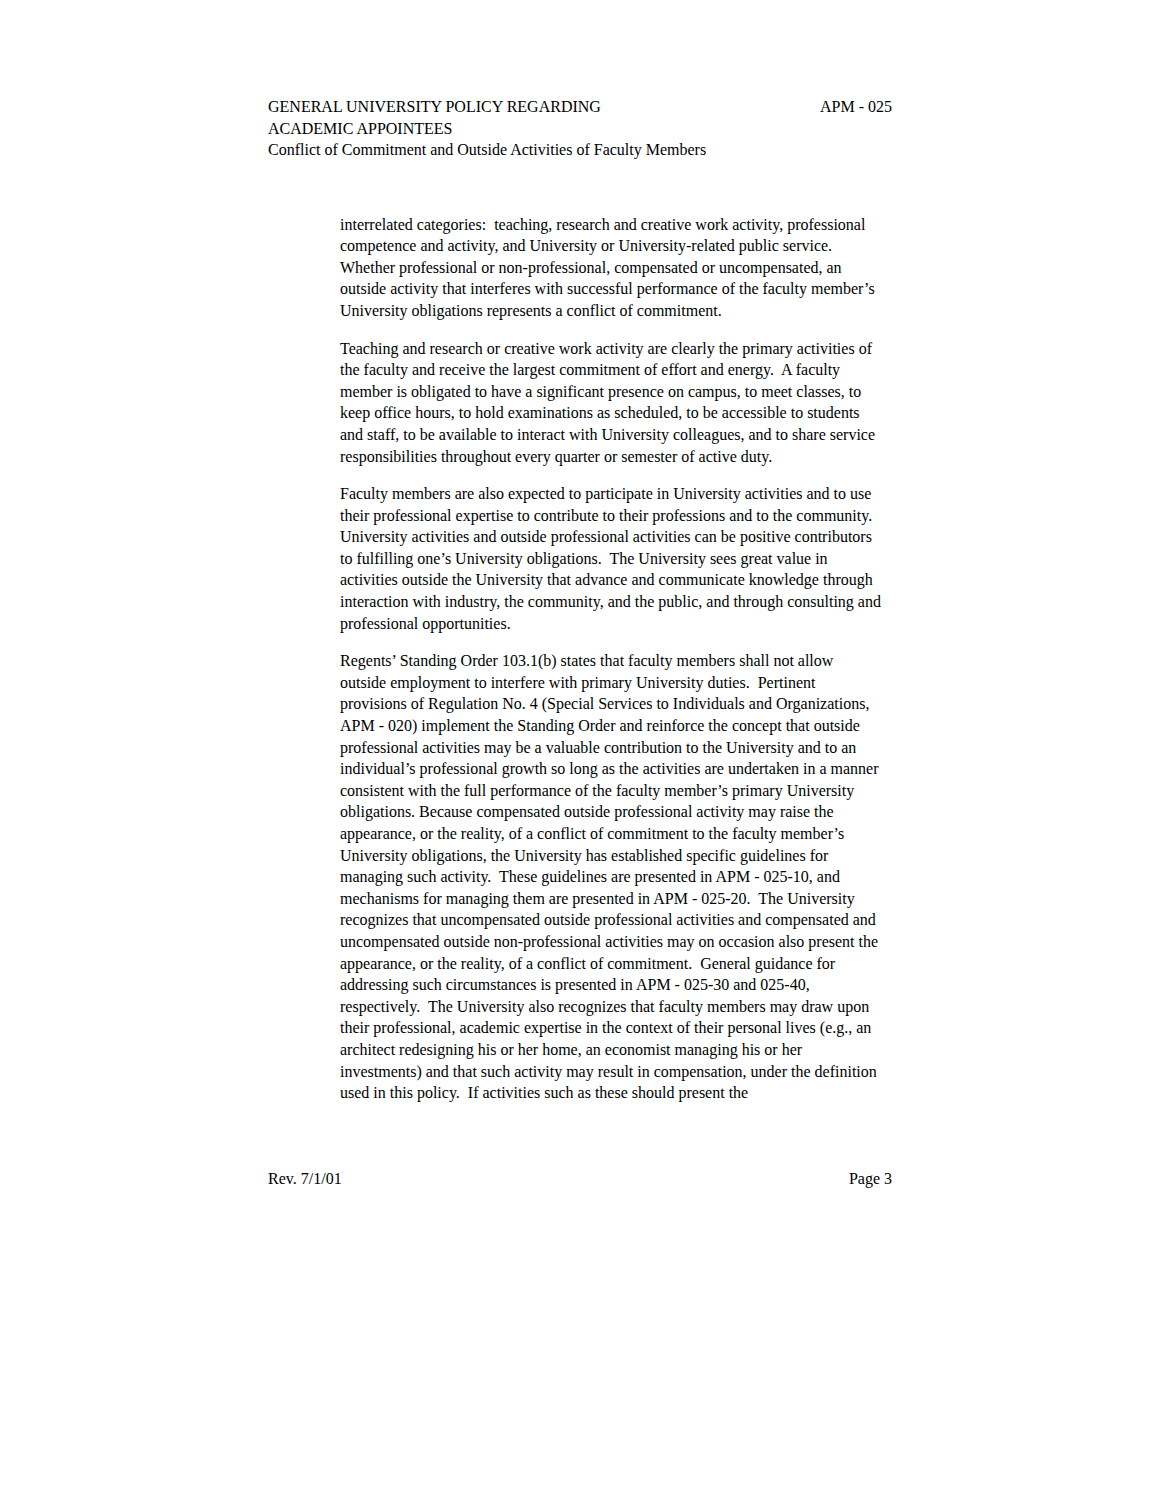General University Policy Regarding
APM - 025
Academic Appointees
Conflict of Commitment and Outside Activities of Faculty Members
interrelated categories: teaching, research and creative work activity, professional competence and activity, and University or University-related public service. Whether professional or non-professional, compensated or uncompensated, an outside activity that interferes with successful performance of the faculty member’s University obligations represents a conflict of commitment.
Teaching and research or creative work activity are clearly the primary activities of the faculty and receive the largest commitment of effort and energy. A faculty member is obligated to have a significant presence on campus, to meet classes, to keep office hours, to hold examinations as scheduled, to be accessible to students and staff, to be available to interact with University colleagues, and to share service responsibilities throughout every quarter or semester of active duty.
Faculty members are also expected to participate in University activities and to use their professional expertise to contribute to their professions and to the community. University activities and outside professional activities can be positive contributors to fulfilling one’s University obligations. The University sees great value in activities outside the University that advance and communicate knowledge through interaction with industry, the community, and the public, and through consulting and professional opportunities.
Regents’ Standing Order 103.1(b) states that faculty members shall not allow outside employment to interfere with primary University duties. Pertinent provisions of Regulation No. 4 (Special Services to Individuals and Organizations, APM - 020) implement the Standing Order and reinforce the concept that outside professional activities may be a valuable contribution to the University and to an individual’s professional growth so long as the activities are undertaken in a manner consistent with the full performance of the faculty member’s primary University obligations. Because compensated outside professional activity may raise the appearance, or the reality, of a conflict of commitment to the faculty member’s University obligations, the University has established specific guidelines for managing such activity. These guidelines are presented in APM - 025-10, and mechanisms for managing them are presented in APM - 025-20. The University recognizes that uncompensated outside professional activities and compensated and uncompensated outside non-professional activities may on occasion also present the appearance, or the reality, of a conflict of commitment. General guidance for addressing such circumstances is presented in APM - 025-30 and 025-40, respectively. The University also recognizes that faculty members may draw upon their professional, academic expertise in the context of their personal lives (e.g., an architect redesigning his or her home, an economist managing his or her investments) and that such activity may result in compensation, under the definition used in this policy. If activities such as these should present the
Rev. 7/1/01
Page 3